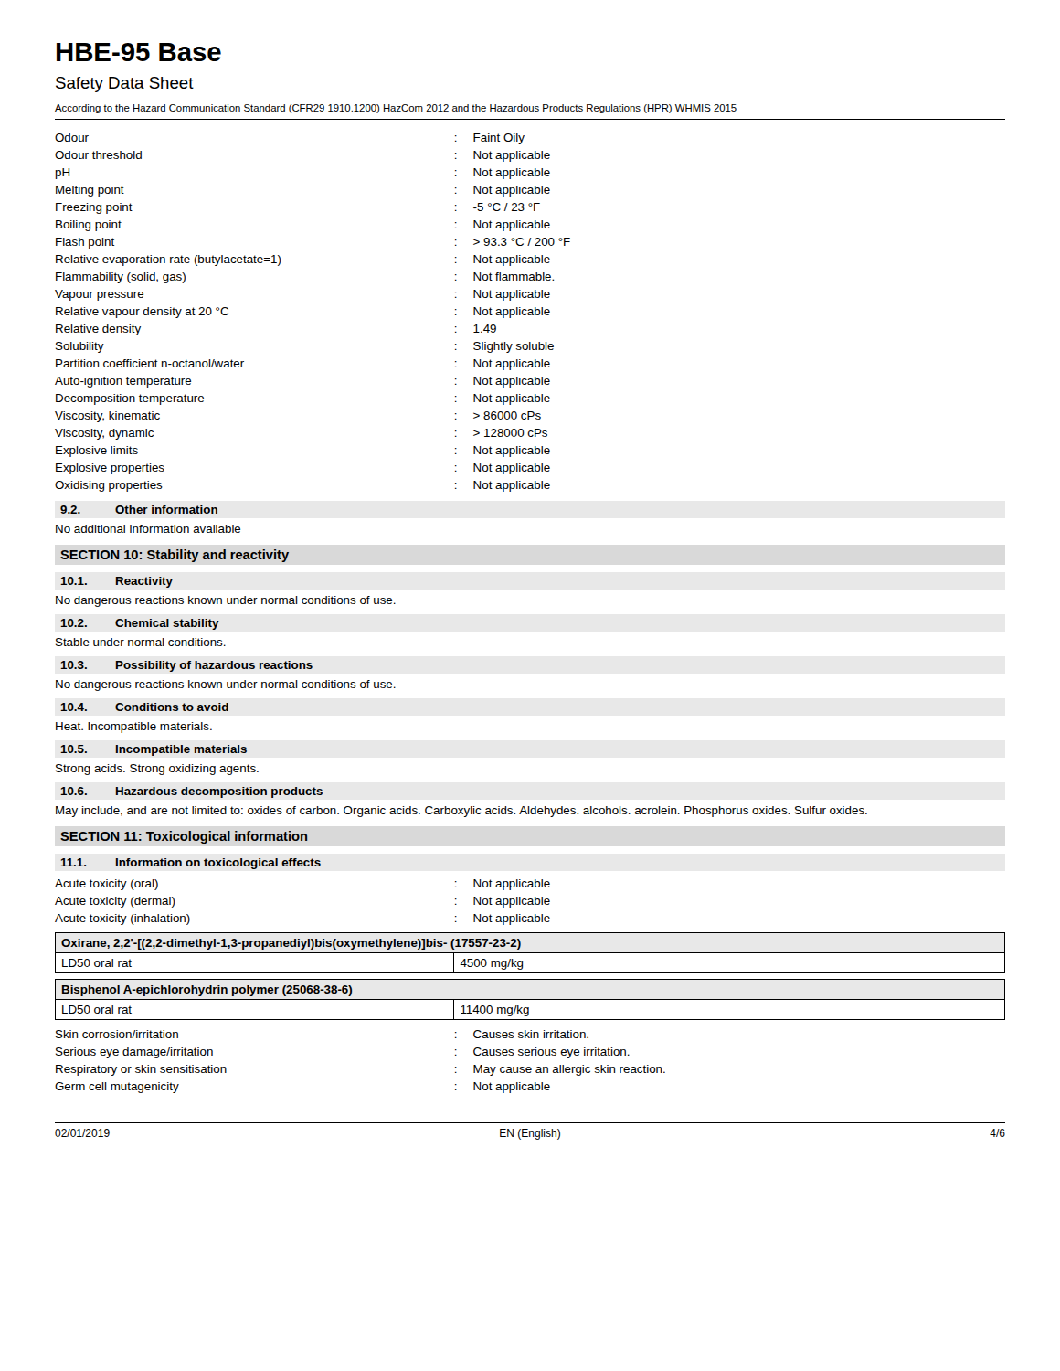HBE-95 Base
Safety Data Sheet
According to the Hazard Communication Standard (CFR29 1910.1200) HazCom 2012 and the Hazardous Products Regulations (HPR) WHMIS 2015
| Odour | : | Faint Oily |
| Odour threshold | : | Not applicable |
| pH | : | Not applicable |
| Melting point | : | Not applicable |
| Freezing point | : | -5 °C / 23 °F |
| Boiling point | : | Not applicable |
| Flash point | : | > 93.3 °C / 200 °F |
| Relative evaporation rate (butylacetate=1) | : | Not applicable |
| Flammability (solid, gas) | : | Not flammable. |
| Vapour pressure | : | Not applicable |
| Relative vapour density at 20 °C | : | Not applicable |
| Relative density | : | 1.49 |
| Solubility | : | Slightly soluble |
| Partition coefficient n-octanol/water | : | Not applicable |
| Auto-ignition temperature | : | Not applicable |
| Decomposition temperature | : | Not applicable |
| Viscosity, kinematic | : | > 86000 cPs |
| Viscosity, dynamic | : | > 128000 cPs |
| Explosive limits | : | Not applicable |
| Explosive properties | : | Not applicable |
| Oxidising properties | : | Not applicable |
9.2. Other information
No additional information available
SECTION 10: Stability and reactivity
10.1. Reactivity
No dangerous reactions known under normal conditions of use.
10.2. Chemical stability
Stable under normal conditions.
10.3. Possibility of hazardous reactions
No dangerous reactions known under normal conditions of use.
10.4. Conditions to avoid
Heat. Incompatible materials.
10.5. Incompatible materials
Strong acids. Strong oxidizing agents.
10.6. Hazardous decomposition products
May include, and are not limited to: oxides of carbon. Organic acids. Carboxylic acids. Aldehydes. alcohols. acrolein. Phosphorus oxides. Sulfur oxides.
SECTION 11: Toxicological information
11.1. Information on toxicological effects
| Acute toxicity (oral) | : | Not applicable |
| Acute toxicity (dermal) | : | Not applicable |
| Acute toxicity (inhalation) | : | Not applicable |
| Oxirane, 2,2'-[(2,2-dimethyl-1,3-propanediyl)bis(oxymethylene)]bis- (17557-23-2) |
| LD50 oral rat | 4500 mg/kg |
| Bisphenol A-epichlorohydrin polymer (25068-38-6) |
| LD50 oral rat | 11400 mg/kg |
| Skin corrosion/irritation | : | Causes skin irritation. |
| Serious eye damage/irritation | : | Causes serious eye irritation. |
| Respiratory or skin sensitisation | : | May cause an allergic skin reaction. |
| Germ cell mutagenicity | : | Not applicable |
02/01/2019
EN (English)
4/6